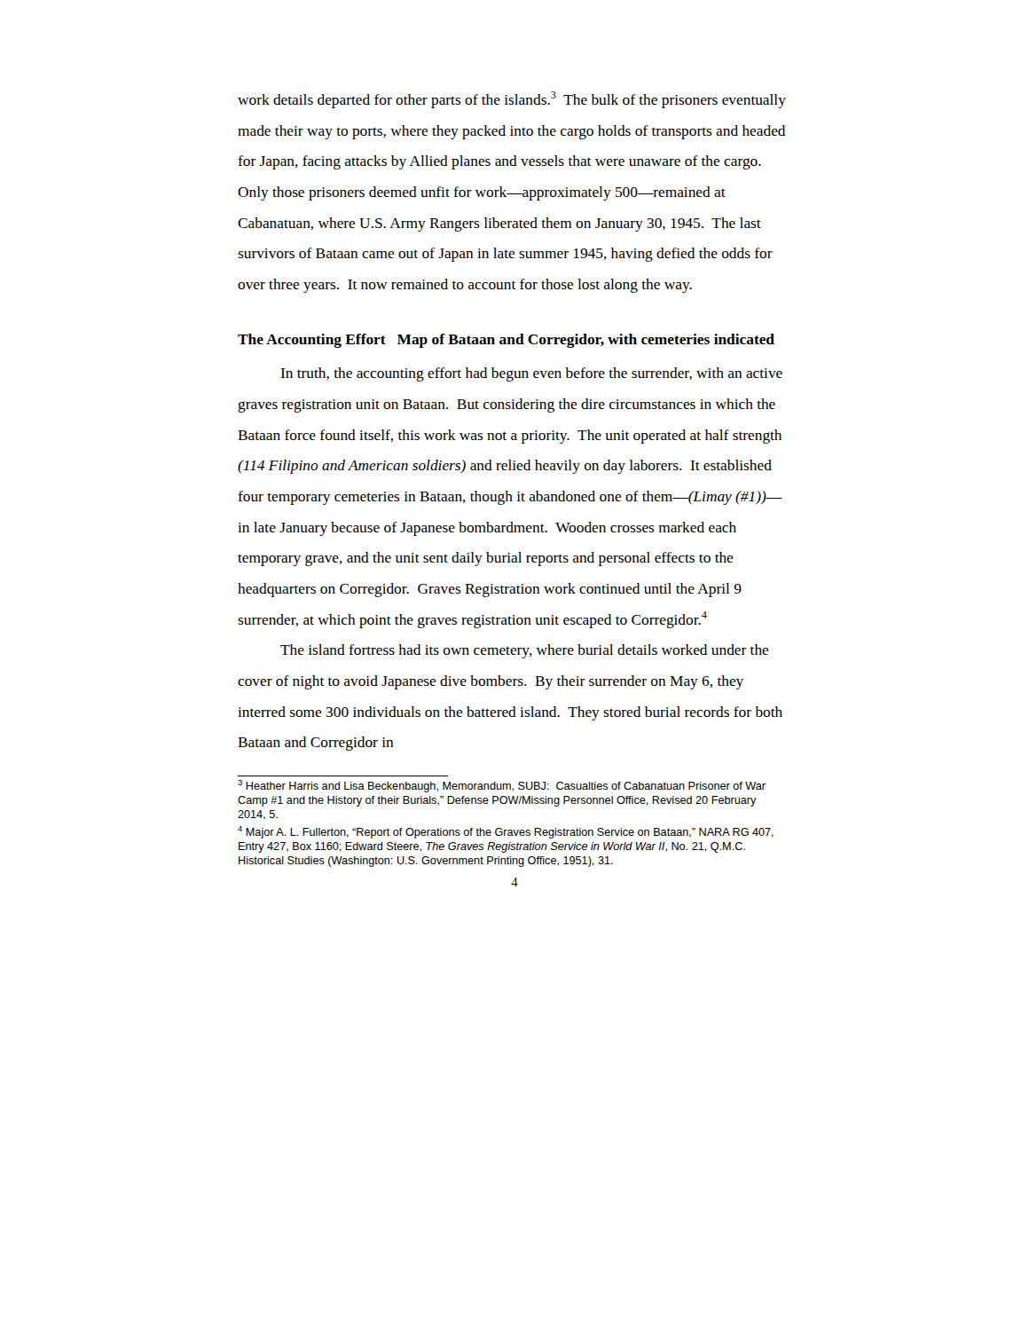work details departed for other parts of the islands.3 The bulk of the prisoners eventually made their way to ports, where they packed into the cargo holds of transports and headed for Japan, facing attacks by Allied planes and vessels that were unaware of the cargo. Only those prisoners deemed unfit for work—approximately 500—remained at Cabanatuan, where U.S. Army Rangers liberated them on January 30, 1945. The last survivors of Bataan came out of Japan in late summer 1945, having defied the odds for over three years. It now remained to account for those lost along the way.
The Accounting Effort Map of Bataan and Corregidor, with cemeteries indicated
In truth, the accounting effort had begun even before the surrender, with an active graves registration unit on Bataan. But considering the dire circumstances in which the Bataan force found itself, this work was not a priority. The unit operated at half strength (114 Filipino and American soldiers) and relied heavily on day laborers. It established four temporary cemeteries in Bataan, though it abandoned one of them—(Limay (#1))—in late January because of Japanese bombardment. Wooden crosses marked each temporary grave, and the unit sent daily burial reports and personal effects to the headquarters on Corregidor. Graves Registration work continued until the April 9 surrender, at which point the graves registration unit escaped to Corregidor.4
The island fortress had its own cemetery, where burial details worked under the cover of night to avoid Japanese dive bombers. By their surrender on May 6, they interred some 300 individuals on the battered island. They stored burial records for both Bataan and Corregidor in
3 Heather Harris and Lisa Beckenbaugh, Memorandum, SUBJ: Casualties of Cabanatuan Prisoner of War Camp #1 and the History of their Burials,” Defense POW/Missing Personnel Office, Revised 20 February 2014, 5.
4 Major A. L. Fullerton, “Report of Operations of the Graves Registration Service on Bataan,” NARA RG 407, Entry 427, Box 1160; Edward Steere, The Graves Registration Service in World War II, No. 21, Q.M.C. Historical Studies (Washington: U.S. Government Printing Office, 1951), 31.
4